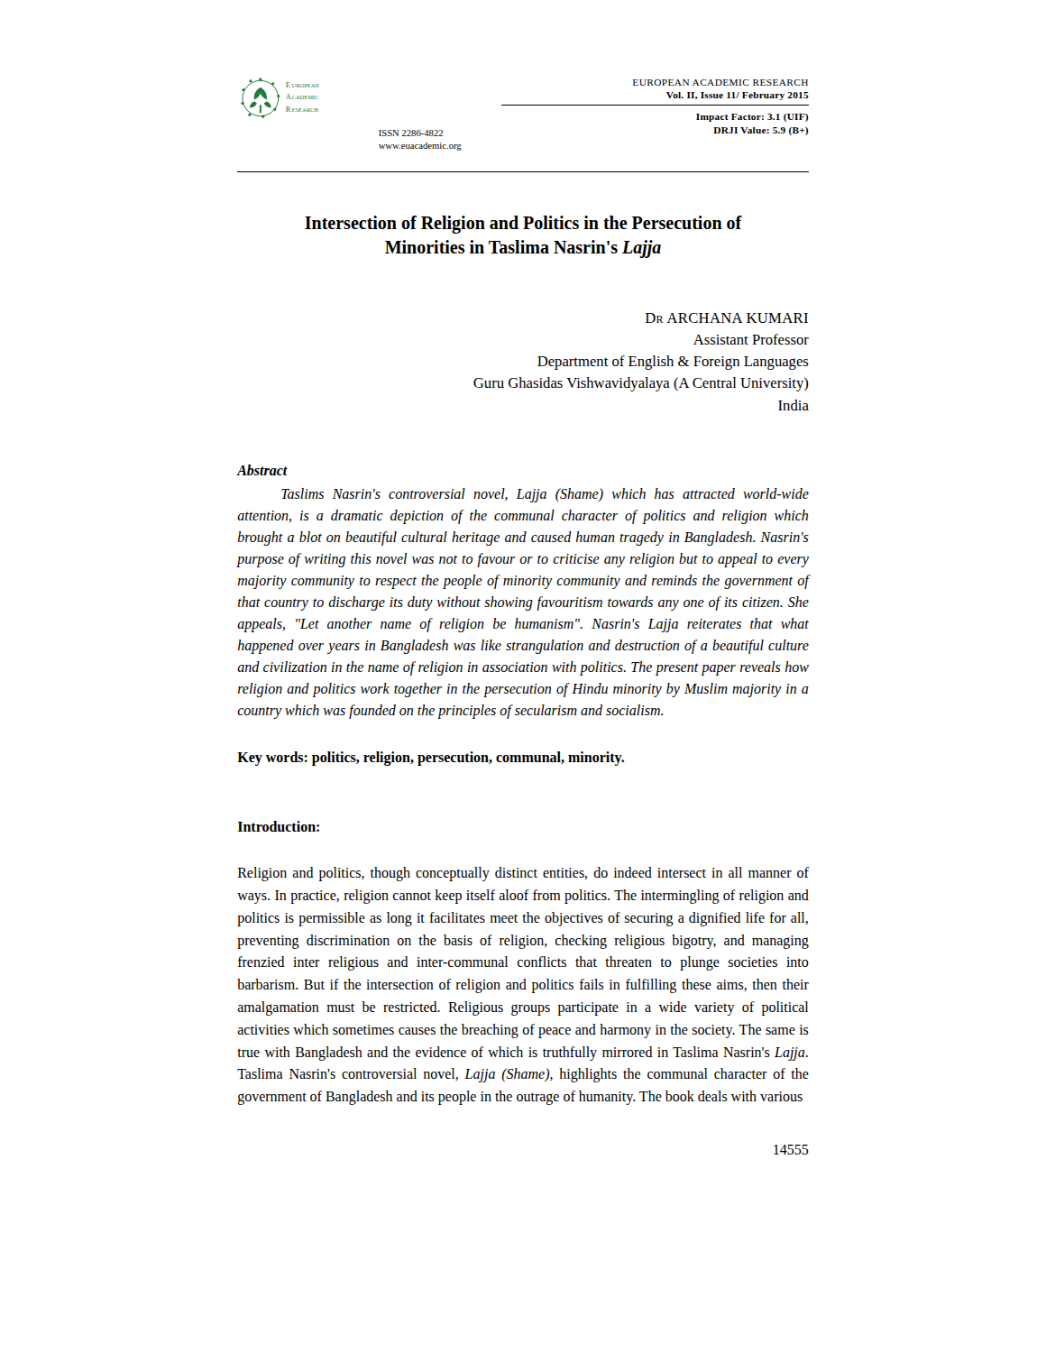ISSN 2286-4822
www.euacademic.org
EUROPEAN ACADEMIC RESEARCH
Vol. II, Issue 11/ February 2015
Impact Factor: 3.1 (UIF)
DRJI Value: 5.9 (B+)
Intersection of Religion and Politics in the Persecution of
Minorities in Taslima Nasrin's Lajja
Dr ARCHANA KUMARI
Assistant Professor
Department of English & Foreign Languages
Guru Ghasidas Vishwavidyalaya (A Central University)
India
Abstract
Taslims Nasrin's controversial novel, Lajja (Shame) which has attracted world-wide attention, is a dramatic depiction of the communal character of politics and religion which brought a blot on beautiful cultural heritage and caused human tragedy in Bangladesh. Nasrin's purpose of writing this novel was not to favour or to criticise any religion but to appeal to every majority community to respect the people of minority community and reminds the government of that country to discharge its duty without showing favouritism towards any one of its citizen. She appeals, "Let another name of religion be humanism". Nasrin's Lajja reiterates that what happened over years in Bangladesh was like strangulation and destruction of a beautiful culture and civilization in the name of religion in association with politics. The present paper reveals how religion and politics work together in the persecution of Hindu minority by Muslim majority in a country which was founded on the principles of secularism and socialism.
Key words: politics, religion, persecution, communal, minority.
Introduction:
Religion and politics, though conceptually distinct entities, do indeed intersect in all manner of ways. In practice, religion cannot keep itself aloof from politics. The intermingling of religion and politics is permissible as long it facilitates meet the objectives of securing a dignified life for all, preventing discrimination on the basis of religion, checking religious bigotry, and managing frenzied inter religious and inter-communal conflicts that threaten to plunge societies into barbarism. But if the intersection of religion and politics fails in fulfilling these aims, then their amalgamation must be restricted. Religious groups participate in a wide variety of political activities which sometimes causes the breaching of peace and harmony in the society. The same is true with Bangladesh and the evidence of which is truthfully mirrored in Taslima Nasrin's Lajja. Taslima Nasrin's controversial novel, Lajja (Shame), highlights the communal character of the government of Bangladesh and its people in the outrage of humanity. The book deals with various
14555